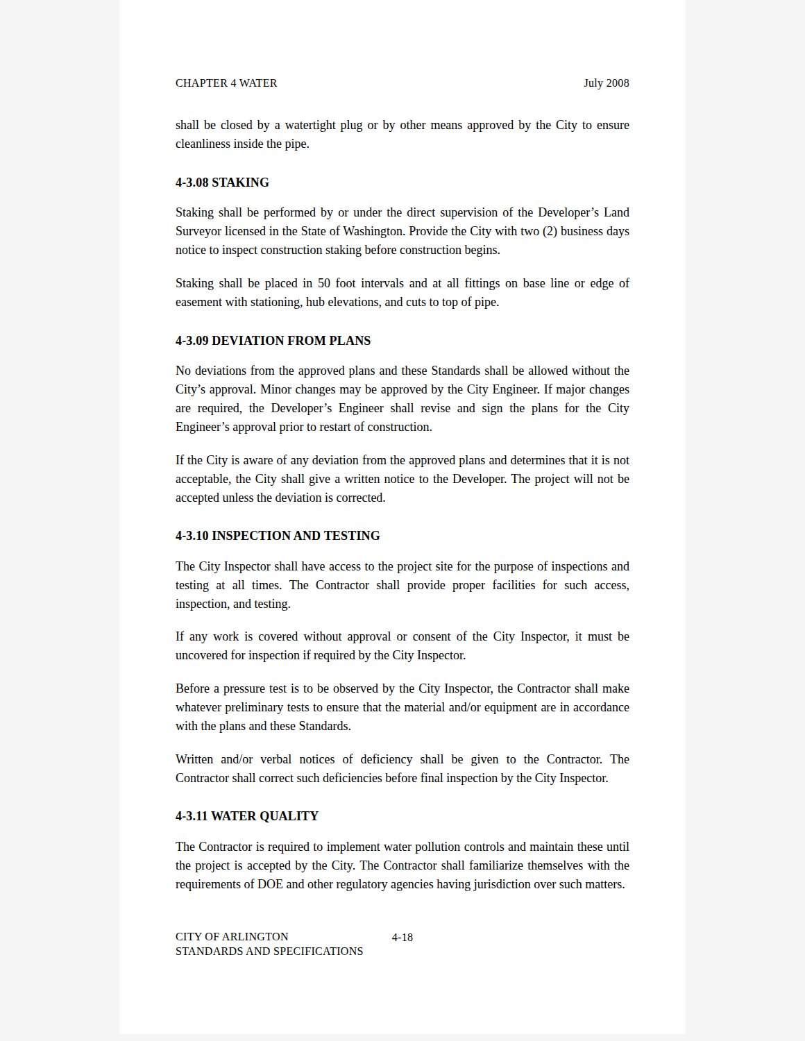Chapter 4 Water July 2008
shall be closed by a watertight plug or by other means approved by the City to ensure cleanliness inside the pipe.
4-3.08 STAKING
Staking shall be performed by or under the direct supervision of the Developer’s Land Surveyor licensed in the State of Washington. Provide the City with two (2) business days notice to inspect construction staking before construction begins.
Staking shall be placed in 50 foot intervals and at all fittings on base line or edge of easement with stationing, hub elevations, and cuts to top of pipe.
4-3.09 DEVIATION FROM PLANS
No deviations from the approved plans and these Standards shall be allowed without the City’s approval. Minor changes may be approved by the City Engineer. If major changes are required, the Developer’s Engineer shall revise and sign the plans for the City Engineer’s approval prior to restart of construction.
If the City is aware of any deviation from the approved plans and determines that it is not acceptable, the City shall give a written notice to the Developer. The project will not be accepted unless the deviation is corrected.
4-3.10 INSPECTION AND TESTING
The City Inspector shall have access to the project site for the purpose of inspections and testing at all times. The Contractor shall provide proper facilities for such access, inspection, and testing.
If any work is covered without approval or consent of the City Inspector, it must be uncovered for inspection if required by the City Inspector.
Before a pressure test is to be observed by the City Inspector, the Contractor shall make whatever preliminary tests to ensure that the material and/or equipment are in accordance with the plans and these Standards.
Written and/or verbal notices of deficiency shall be given to the Contractor. The Contractor shall correct such deficiencies before final inspection by the City Inspector.
4-3.11 WATER QUALITY
The Contractor is required to implement water pollution controls and maintain these until the project is accepted by the City. The Contractor shall familiarize themselves with the requirements of DOE and other regulatory agencies having jurisdiction over such matters.
City of Arlington
Standards and Specifications
4-18